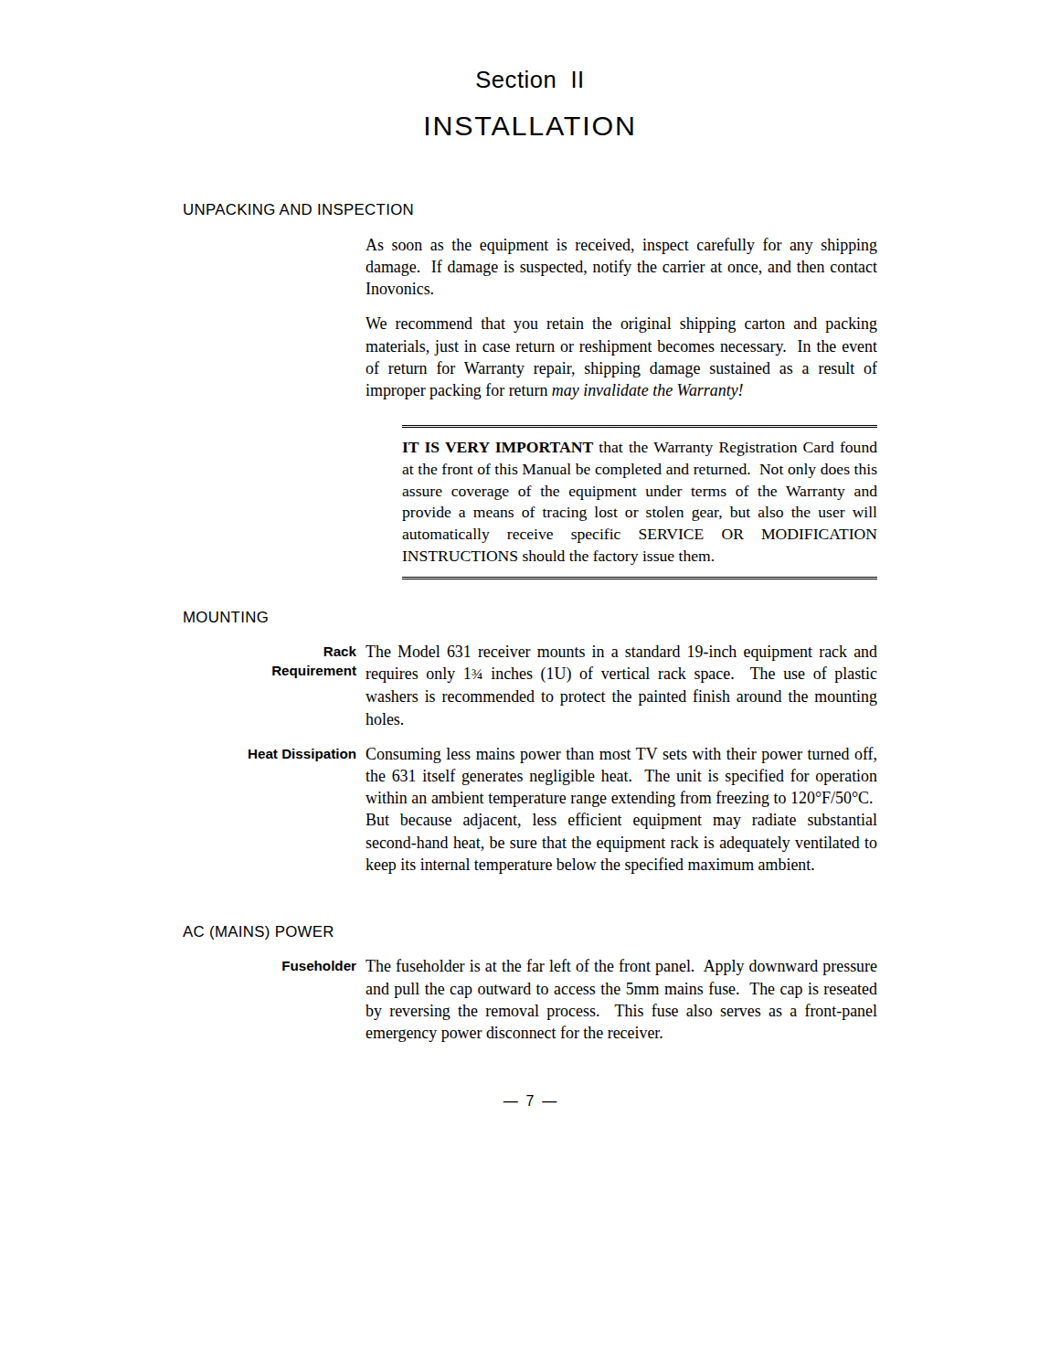Section II
INSTALLATION
UNPACKING AND INSPECTION
As soon as the equipment is received, inspect carefully for any shipping damage. If damage is suspected, notify the carrier at once, and then contact Inovonics.
We recommend that you retain the original shipping carton and packing materials, just in case return or reshipment becomes necessary. In the event of return for Warranty repair, shipping damage sustained as a result of improper packing for return may invalidate the Warranty!
IT IS VERY IMPORTANT that the Warranty Registration Card found at the front of this Manual be completed and returned. Not only does this assure coverage of the equipment under terms of the Warranty and provide a means of tracing lost or stolen gear, but also the user will automatically receive specific SERVICE OR MODIFICATION INSTRUCTIONS should the factory issue them.
MOUNTING
Rack
Requirement
The Model 631 receiver mounts in a standard 19-inch equipment rack and requires only 1¾ inches (1U) of vertical rack space. The use of plastic washers is recommended to protect the painted finish around the mounting holes.
Heat Dissipation
Consuming less mains power than most TV sets with their power turned off, the 631 itself generates negligible heat. The unit is specified for operation within an ambient temperature range extending from freezing to 120°F/50°C. But because adjacent, less efficient equipment may radiate substantial second-hand heat, be sure that the equipment rack is adequately ventilated to keep its internal temperature below the specified maximum ambient.
AC (MAINS) POWER
Fuseholder
The fuseholder is at the far left of the front panel. Apply downward pressure and pull the cap outward to access the 5mm mains fuse. The cap is reseated by reversing the removal process. This fuse also serves as a front-panel emergency power disconnect for the receiver.
— 7 —